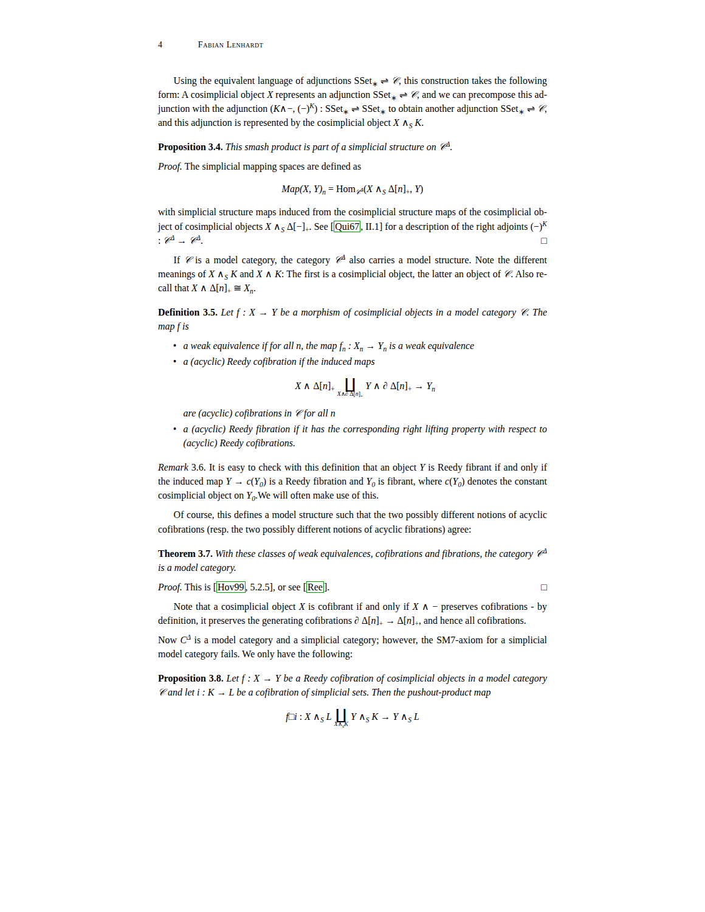4 Fabian Lenhardt
Using the equivalent language of adjunctions SSet∗ ⇌ 𝒞, this construction takes the following form: A cosimplicial object X represents an adjunction SSet∗ ⇌ 𝒞, and we can precompose this adjunction with the adjunction (K∧−, (−)K) : SSet∗ ⇌ SSet∗ to obtain another adjunction SSet∗ ⇌ 𝒞, and this adjunction is represented by the cosimplicial object X ∧S K.
Proposition 3.4. This smash product is part of a simplicial structure on 𝒞Δ.
Proof. The simplicial mapping spaces are defined as
Map( X, Y)n = Hom𝒞Δ(X ∧S Δ[n]+, Y)
with simplicial structure maps induced from the cosimplicial structure maps of the cosimplicial object of cosimplicial objects X ∧S Δ[−]+. See [Qui67, II.1] for a description of the right adjoints (−)K : 𝒞Δ → 𝒞Δ. □
If 𝒞 is a model category, the category 𝒞Δ also carries a model structure. Note the different meanings of X ∧S K and X ∧ K: The first is a cosimplicial object, the latter an object of 𝒞. Also recall that X ∧ Δ[n]+ ≅ Xn.
Definition 3.5. Let f : X → Y be a morphism of cosimplicial objects in a model category 𝒞. The map f is
a weak equivalence if for all n, the map fn : Xn → Yn is a weak equivalence
a (acyclic) Reedy cofibration if the induced maps
X ∧ Δ[n]+ ∐X∧∂ Δ[n]+ Y ∧ ∂ Δ[n]+ → Yn
are (acyclic) cofibrations in 𝒞 for all n
a (acyclic) Reedy fibration if it has the corresponding right lifting property with respect to (acyclic) Reedy cofibrations.
Remark 3.6. It is easy to check with this definition that an object Y is Reedy fibrant if and only if the induced map Y → c(Y0) is a Reedy fibration and Y0 is fibrant, where c(Y0) denotes the constant cosimplicial object on Y0.We will often make use of this.
Of course, this defines a model structure such that the two possibly different notions of acyclic cofibrations (resp. the two possibly different notions of acyclic fibrations) agree:
Theorem 3.7. With these classes of weak equivalences, cofibrations and fibrations, the category 𝒞Δ is a model category.
Proof. This is [Hov99, 5.2.5], or see [Ree]. □
Note that a cosimplicial object X is cofibrant if and only if X ∧ − preserves cofibrations - by definition, it preserves the generating cofibrations ∂ Δ[n]+ → Δ[n]+, and hence all cofibrations.
Now CΔ is a model category and a simplicial category; however, the SM7-axiom for a simplicial model category fails. We only have the following:
Proposition 3.8. Let f : X → Y be a Reedy cofibration of cosimplicial objects in a model category 𝒞 and let i : K → L be a cofibration of simplicial sets. Then the pushout-product map
f□i : X ∧S L ∐X∧SK Y ∧S K → Y ∧S L